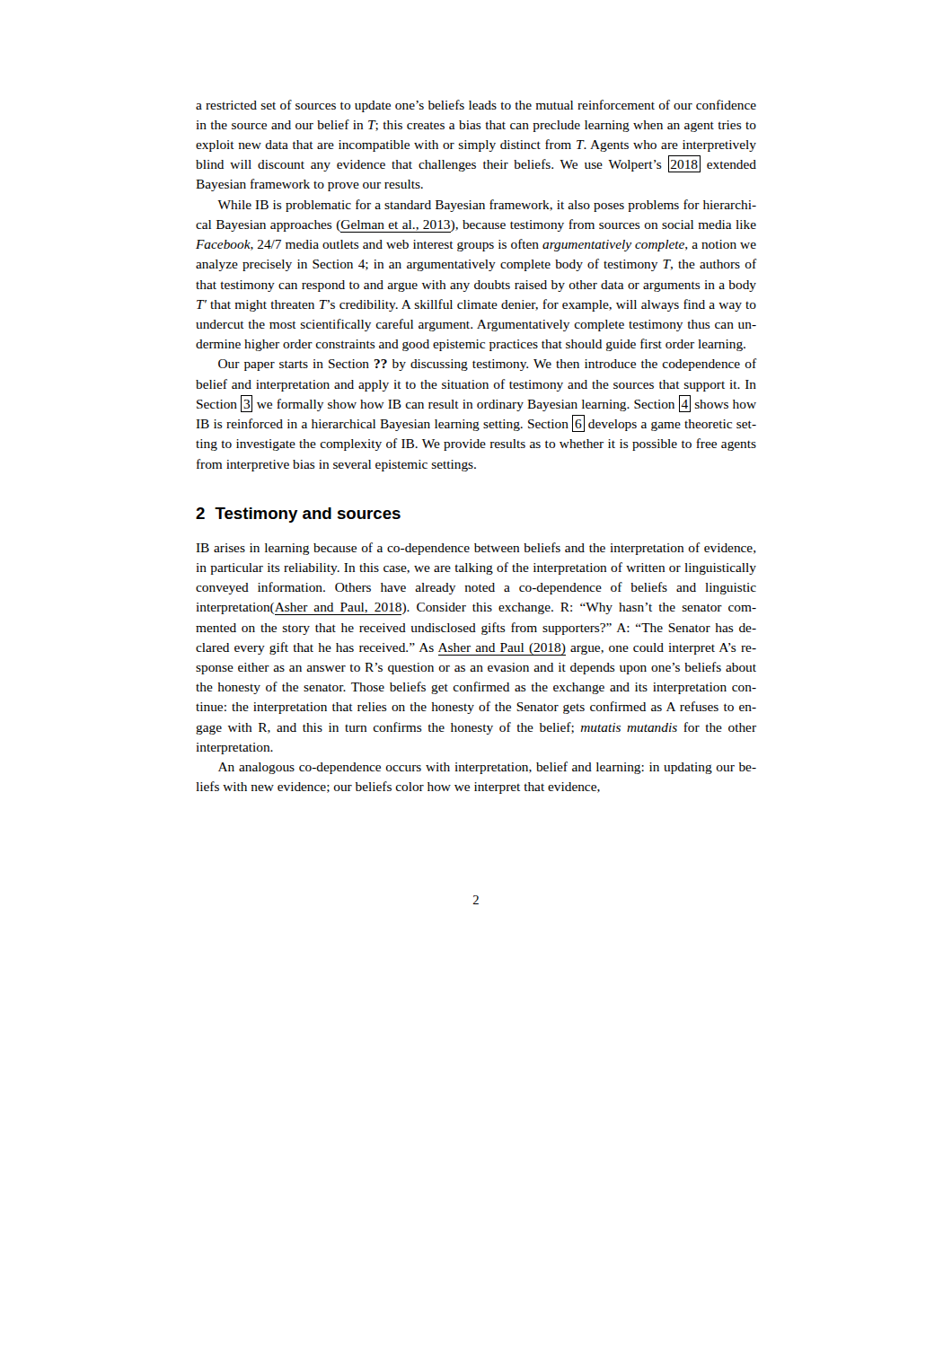a restricted set of sources to update one’s beliefs leads to the mutual reinforcement of our confidence in the source and our belief in T; this creates a bias that can preclude learning when an agent tries to exploit new data that are incompatible with or simply distinct from T. Agents who are interpretively blind will discount any evidence that challenges their beliefs. We use Wolpert’s 2018 extended Bayesian framework to prove our results.
While IB is problematic for a standard Bayesian framework, it also poses problems for hierarchical Bayesian approaches (Gelman et al., 2013), because testimony from sources on social media like Facebook, 24/7 media outlets and web interest groups is often argumentatively complete, a notion we analyze precisely in Section 4; in an argumentatively complete body of testimony T, the authors of that testimony can respond to and argue with any doubts raised by other data or arguments in a body T′ that might threaten T’s credibility. A skillful climate denier, for example, will always find a way to undercut the most scientifically careful argument. Argumentatively complete testimony thus can undermine higher order constraints and good epistemic practices that should guide first order learning.
Our paper starts in Section ?? by discussing testimony. We then introduce the codependence of belief and interpretation and apply it to the situation of testimony and the sources that support it. In Section 3 we formally show how IB can result in ordinary Bayesian learning. Section 4 shows how IB is reinforced in a hierarchical Bayesian learning setting. Section 6 develops a game theoretic setting to investigate the complexity of IB. We provide results as to whether it is possible to free agents from interpretive bias in several epistemic settings.
2 Testimony and sources
IB arises in learning because of a co-dependence between beliefs and the interpretation of evidence, in particular its reliability. In this case, we are talking of the interpretation of written or linguistically conveyed information. Others have already noted a co-dependence of beliefs and linguistic interpretation(Asher and Paul, 2018). Consider this exchange. R: “Why hasn’t the senator commented on the story that he received undisclosed gifts from supporters?” A: “The Senator has declared every gift that he has received.” As Asher and Paul (2018) argue, one could interpret A’s response either as an answer to R’s question or as an evasion and it depends upon one’s beliefs about the honesty of the senator. Those beliefs get confirmed as the exchange and its interpretation continue: the interpretation that relies on the honesty of the Senator gets confirmed as A refuses to engage with R, and this in turn confirms the honesty of the belief; mutatis mutandis for the other interpretation.
An analogous co-dependence occurs with interpretation, belief and learning: in updating our beliefs with new evidence; our beliefs color how we interpret that evidence,
2